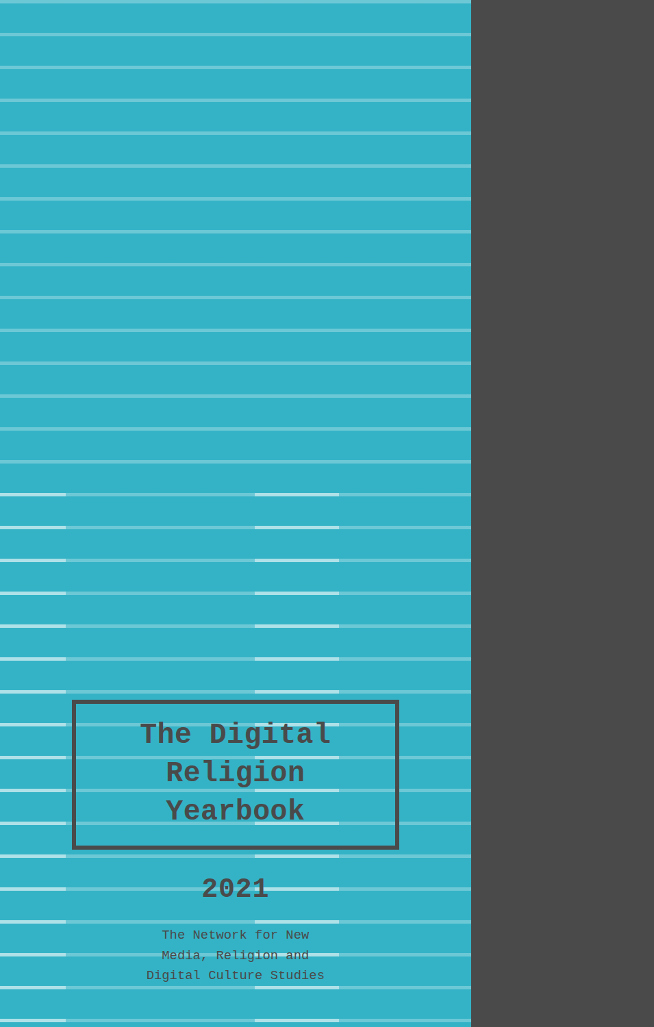The Digital
Religion
Yearbook
2021
The Network for New
Media, Religion and
Digital Culture Studies